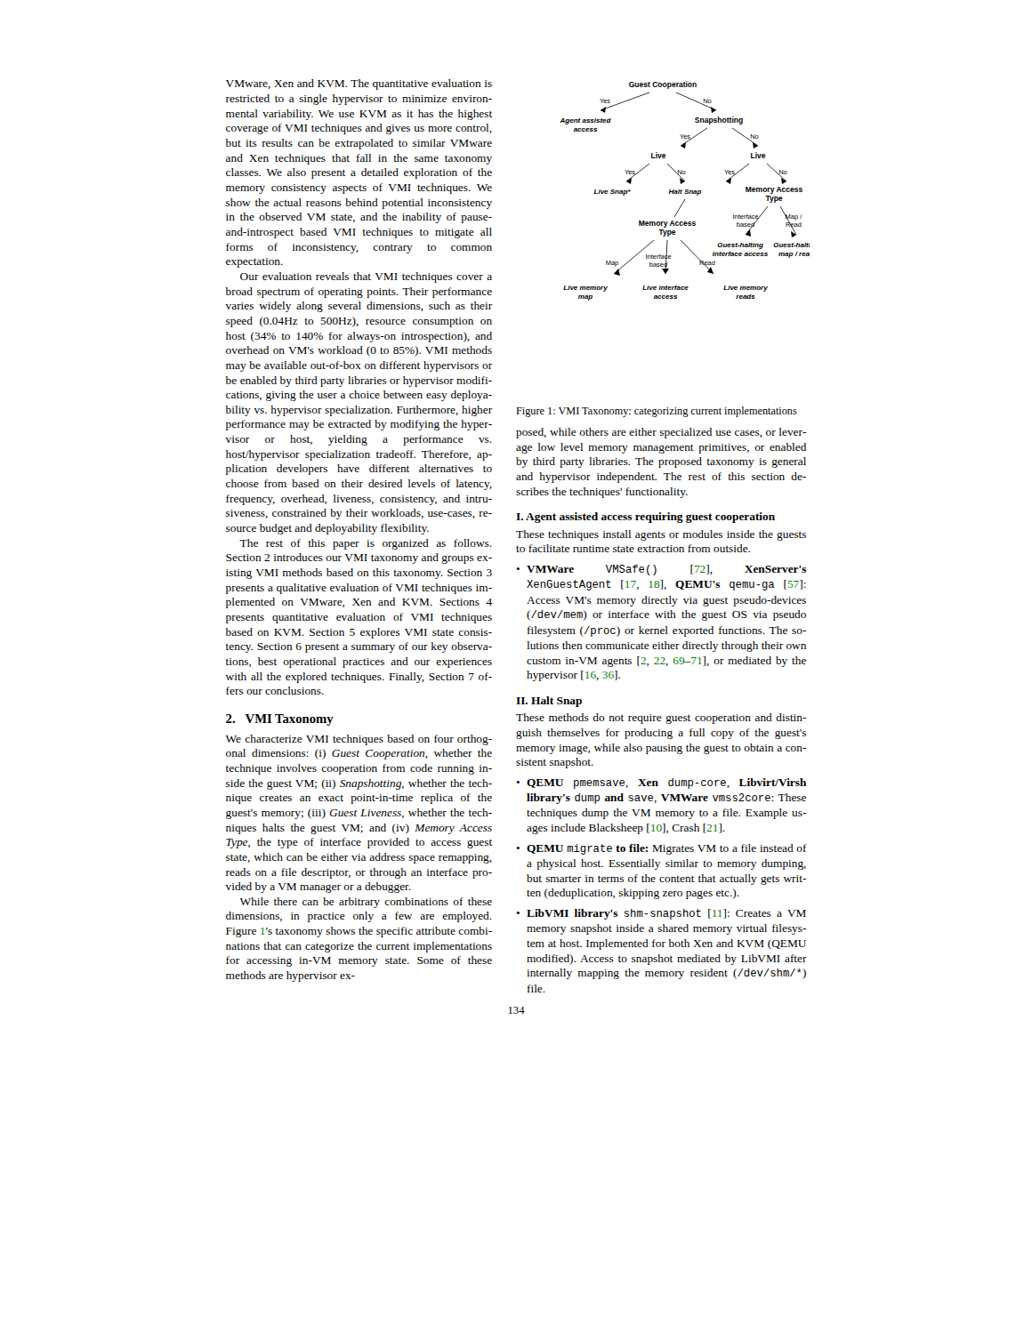VMware, Xen and KVM. The quantitative evaluation is restricted to a single hypervisor to minimize environmental variability. We use KVM as it has the highest coverage of VMI techniques and gives us more control, but its results can be extrapolated to similar VMware and Xen techniques that fall in the same taxonomy classes. We also present a detailed exploration of the memory consistency aspects of VMI techniques. We show the actual reasons behind potential inconsistency in the observed VM state, and the inability of pause-and-introspect based VMI techniques to mitigate all forms of inconsistency, contrary to common expectation.
Our evaluation reveals that VMI techniques cover a broad spectrum of operating points. Their performance varies widely along several dimensions, such as their speed (0.04Hz to 500Hz), resource consumption on host (34% to 140% for always-on introspection), and overhead on VM's workload (0 to 85%). VMI methods may be available out-of-box on different hypervisors or be enabled by third party libraries or hypervisor modifications, giving the user a choice between easy deployability vs. hypervisor specialization. Furthermore, higher performance may be extracted by modifying the hypervisor or host, yielding a performance vs. host/hypervisor specialization tradeoff. Therefore, application developers have different alternatives to choose from based on their desired levels of latency, frequency, overhead, liveness, consistency, and intrusiveness, constrained by their workloads, use-cases, resource budget and deployability flexibility.
The rest of this paper is organized as follows. Section 2 introduces our VMI taxonomy and groups existing VMI methods based on this taxonomy. Section 3 presents a qualitative evaluation of VMI techniques implemented on VMware, Xen and KVM. Sections 4 presents quantitative evaluation of VMI techniques based on KVM. Section 5 explores VMI state consistency. Section 6 present a summary of our key observations, best operational practices and our experiences with all the explored techniques. Finally, Section 7 offers our conclusions.
2. VMI Taxonomy
We characterize VMI techniques based on four orthogonal dimensions: (i) Guest Cooperation, whether the technique involves cooperation from code running inside the guest VM; (ii) Snapshotting, whether the technique creates an exact point-in-time replica of the guest's memory; (iii) Guest Liveness, whether the techniques halts the guest VM; and (iv) Memory Access Type, the type of interface provided to access guest state, which can be either via address space remapping, reads on a file descriptor, or through an interface provided by a VM manager or a debugger.
While there can be arbitrary combinations of these dimensions, in practice only a few are employed. Figure 1's taxonomy shows the specific attribute combinations that can categorize the current implementations for accessing in-VM memory state. Some of these methods are hypervisor ex-
Guest Cooperation Yes No Agent assisted access Snapshotting Yes No Live Yes No Live Yes No Live Snap* Halt Snap Memory Access Type Memory Access Type Interface based Map / Read Map Interface based Read Guest-halting interface access Guest-halting map / read Live memory map Live interface access Live memory reads
Figure 1: VMI Taxonomy: categorizing current implementations
posed, while others are either specialized use cases, or leverage low level memory management primitives, or enabled by third party libraries. The proposed taxonomy is general and hypervisor independent. The rest of this section describes the techniques' functionality.
I. Agent assisted access requiring guest cooperation
These techniques install agents or modules inside the guests to facilitate runtime state extraction from outside.
VMWare VMSafe() [72], XenServer's XenGuestAgent [17, 18], QEMU's qemu-ga [57]: Access VM's memory directly via guest pseudo-devices (/dev/mem) or interface with the guest OS via pseudo filesystem (/proc) or kernel exported functions. The solutions then communicate either directly through their own custom in-VM agents [2, 22, 69–71], or mediated by the hypervisor [16, 36].
II. Halt Snap
These methods do not require guest cooperation and distinguish themselves for producing a full copy of the guest's memory image, while also pausing the guest to obtain a consistent snapshot.
QEMU pmemsave, Xen dump-core, Libvirt/Virsh library's dump and save, VMWare vmss2core: These techniques dump the VM memory to a file. Example usages include Blacksheep [10], Crash [21].
QEMU migrate to file: Migrates VM to a file instead of a physical host. Essentially similar to memory dumping, but smarter in terms of the content that actually gets written (deduplication, skipping zero pages etc.).
LibVMI library's shm-snapshot [11]: Creates a VM memory snapshot inside a shared memory virtual filesystem at host. Implemented for both Xen and KVM (QEMU modified). Access to snapshot mediated by LibVMI after internally mapping the memory resident (/dev/shm/*) file.
134